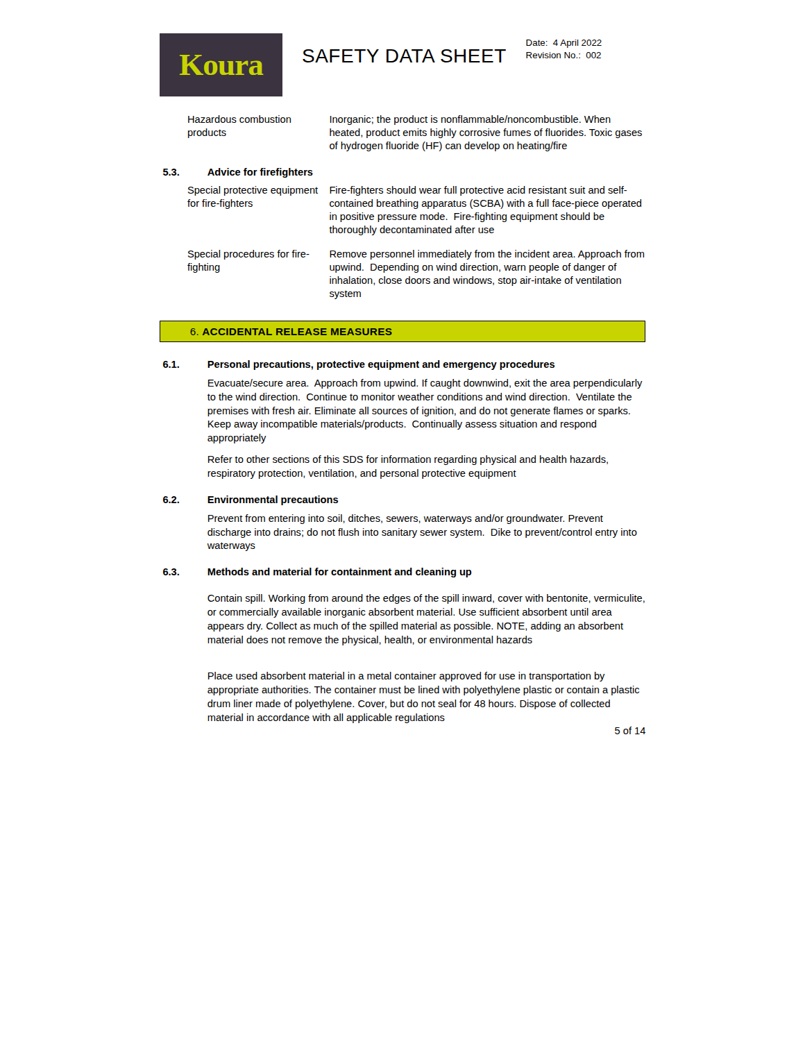Koura
SAFETY DATA SHEET
Date: 4 April 2022
Revision No.: 002
Hazardous combustion products
Inorganic; the product is nonflammable/noncombustible. When heated, product emits highly corrosive fumes of fluorides. Toxic gases of hydrogen fluoride (HF) can develop on heating/fire
5.3.
Advice for firefighters
Special protective equipment for fire-fighters
Fire-fighters should wear full protective acid resistant suit and self-contained breathing apparatus (SCBA) with a full face-piece operated in positive pressure mode. Fire-fighting equipment should be thoroughly decontaminated after use
Special procedures for fire-fighting
Remove personnel immediately from the incident area. Approach from upwind. Depending on wind direction, warn people of danger of inhalation, close doors and windows, stop air-intake of ventilation system
6. ACCIDENTAL RELEASE MEASURES
6.1.
Personal precautions, protective equipment and emergency procedures
Evacuate/secure area. Approach from upwind. If caught downwind, exit the area perpendicularly to the wind direction. Continue to monitor weather conditions and wind direction. Ventilate the premises with fresh air. Eliminate all sources of ignition, and do not generate flames or sparks. Keep away incompatible materials/products. Continually assess situation and respond appropriately
Refer to other sections of this SDS for information regarding physical and health hazards, respiratory protection, ventilation, and personal protective equipment
6.2.
Environmental precautions
Prevent from entering into soil, ditches, sewers, waterways and/or groundwater. Prevent discharge into drains; do not flush into sanitary sewer system. Dike to prevent/control entry into waterways
6.3.
Methods and material for containment and cleaning up
Contain spill. Working from around the edges of the spill inward, cover with bentonite, vermiculite, or commercially available inorganic absorbent material. Use sufficient absorbent until area appears dry. Collect as much of the spilled material as possible. NOTE, adding an absorbent material does not remove the physical, health, or environmental hazards
Place used absorbent material in a metal container approved for use in transportation by appropriate authorities. The container must be lined with polyethylene plastic or contain a plastic drum liner made of polyethylene. Cover, but do not seal for 48 hours. Dispose of collected material in accordance with all applicable regulations
5 of 14